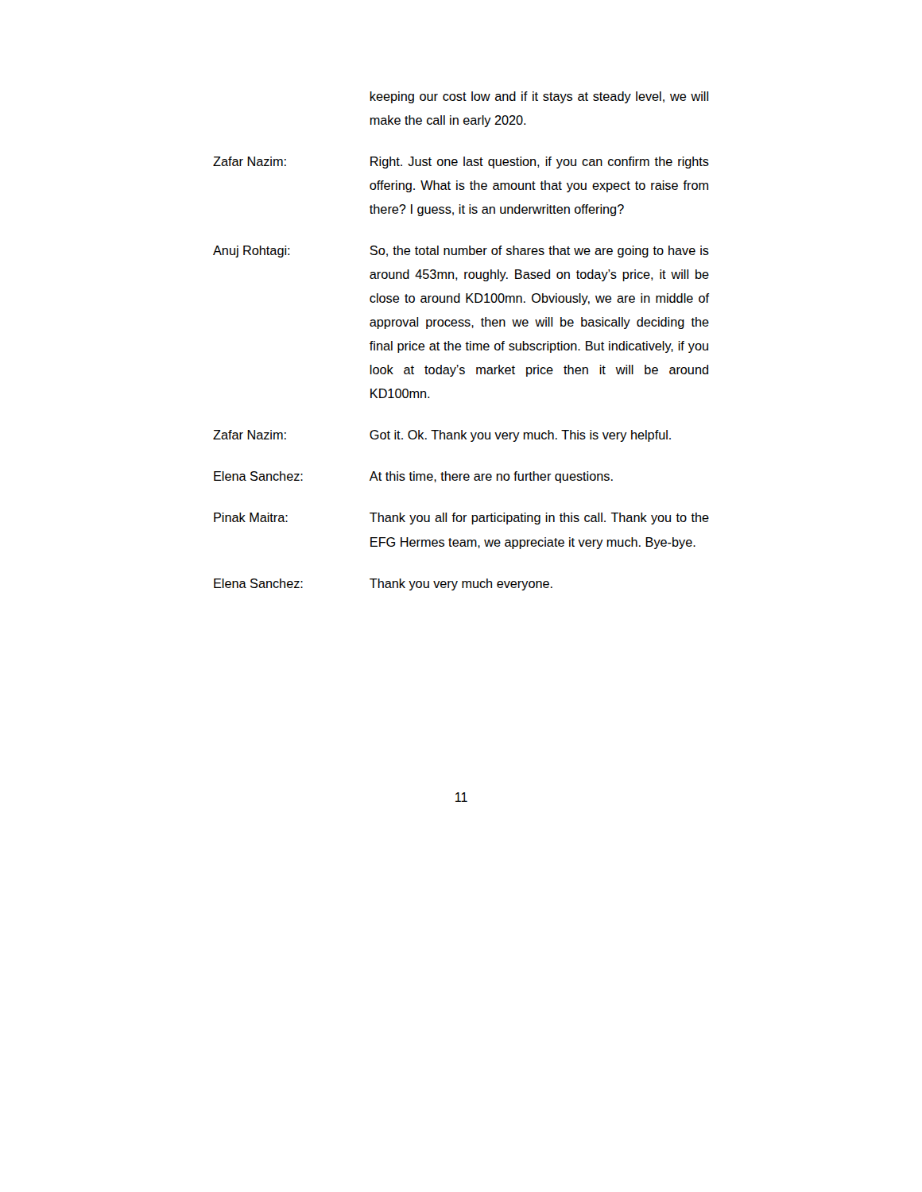keeping our cost low and if it stays at steady level, we will make the call in early 2020.
Zafar Nazim:
Right. Just one last question, if you can confirm the rights offering. What is the amount that you expect to raise from there? I guess, it is an underwritten offering?
Anuj Rohtagi:
So, the total number of shares that we are going to have is around 453mn, roughly. Based on today’s price, it will be close to around KD100mn. Obviously, we are in middle of approval process, then we will be basically deciding the final price at the time of subscription. But indicatively, if you look at today’s market price then it will be around KD100mn.
Zafar Nazim:
Got it. Ok. Thank you very much. This is very helpful.
Elena Sanchez:
At this time, there are no further questions.
Pinak Maitra:
Thank you all for participating in this call. Thank you to the EFG Hermes team, we appreciate it very much. Bye-bye.
Elena Sanchez:
Thank you very much everyone.
11